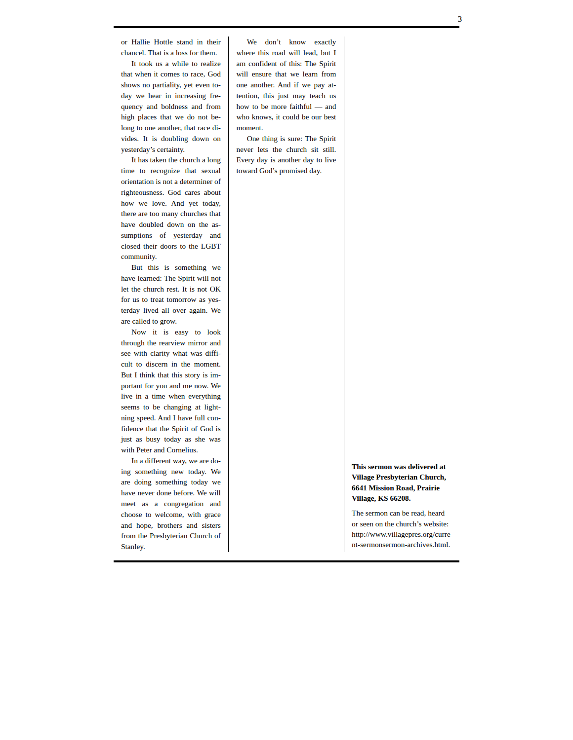3
or Hallie Hottle stand in their chancel. That is a loss for them.
It took us a while to realize that when it comes to race, God shows no partiality, yet even today we hear in increasing frequency and boldness and from high places that we do not belong to one another, that race divides. It is doubling down on yesterday’s certainty.
It has taken the church a long time to recognize that sexual orientation is not a determiner of righteousness. God cares about how we love. And yet today, there are too many churches that have doubled down on the assumptions of yesterday and closed their doors to the LGBT community.
But this is something we have learned: The Spirit will not let the church rest. It is not OK for us to treat tomorrow as yesterday lived all over again. We are called to grow.
Now it is easy to look through the rearview mirror and see with clarity what was difficult to discern in the moment. But I think that this story is important for you and me now. We live in a time when everything seems to be changing at lightning speed. And I have full confidence that the Spirit of God is just as busy today as she was with Peter and Cornelius.
In a different way, we are doing something new today. We are doing something today we have never done before. We will meet as a congregation and choose to welcome, with grace and hope, brothers and sisters from the Presbyterian Church of Stanley.
We don’t know exactly where this road will lead, but I am confident of this: The Spirit will ensure that we learn from one another. And if we pay attention, this just may teach us how to be more faithful — and who knows, it could be our best moment.
One thing is sure: The Spirit never lets the church sit still. Every day is another day to live toward God’s promised day.
This sermon was delivered at Village Presbyterian Church, 6641 Mission Road, Prairie Village, KS 66208.
The sermon can be read, heard or seen on the church’s website: http://www.villagepres.org/current-sermonsermon-archives.html.